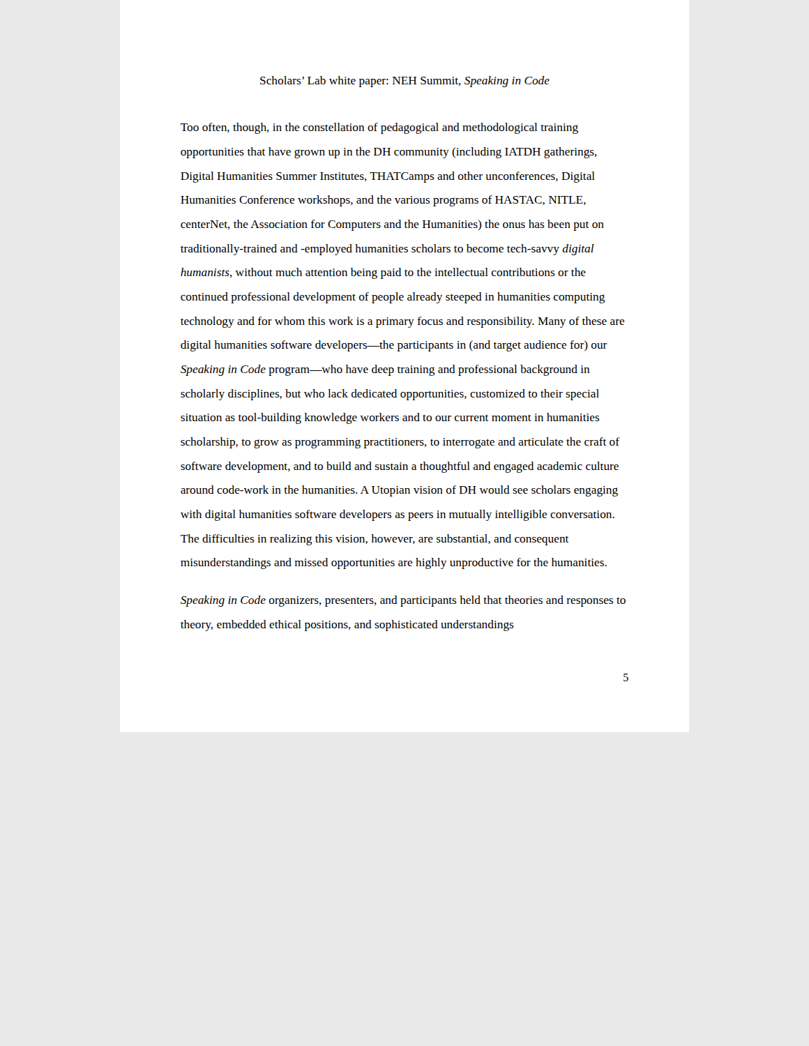Scholars’ Lab white paper: NEH Summit, Speaking in Code
Too often, though, in the constellation of pedagogical and methodological training opportunities that have grown up in the DH community (including IATDH gatherings, Digital Humanities Summer Institutes, THATCamps and other unconferences, Digital Humanities Conference workshops, and the various programs of HASTAC, NITLE, centerNet, the Association for Computers and the Humanities) the onus has been put on traditionally-trained and -employed humanities scholars to become tech-savvy digital humanists, without much attention being paid to the intellectual contributions or the continued professional development of people already steeped in humanities computing technology and for whom this work is a primary focus and responsibility. Many of these are digital humanities software developers—the participants in (and target audience for) our Speaking in Code program—who have deep training and professional background in scholarly disciplines, but who lack dedicated opportunities, customized to their special situation as tool-building knowledge workers and to our current moment in humanities scholarship, to grow as programming practitioners, to interrogate and articulate the craft of software development, and to build and sustain a thoughtful and engaged academic culture around code-work in the humanities. A Utopian vision of DH would see scholars engaging with digital humanities software developers as peers in mutually intelligible conversation. The difficulties in realizing this vision, however, are substantial, and consequent misunderstandings and missed opportunities are highly unproductive for the humanities.
Speaking in Code organizers, presenters, and participants held that theories and responses to theory, embedded ethical positions, and sophisticated understandings
5